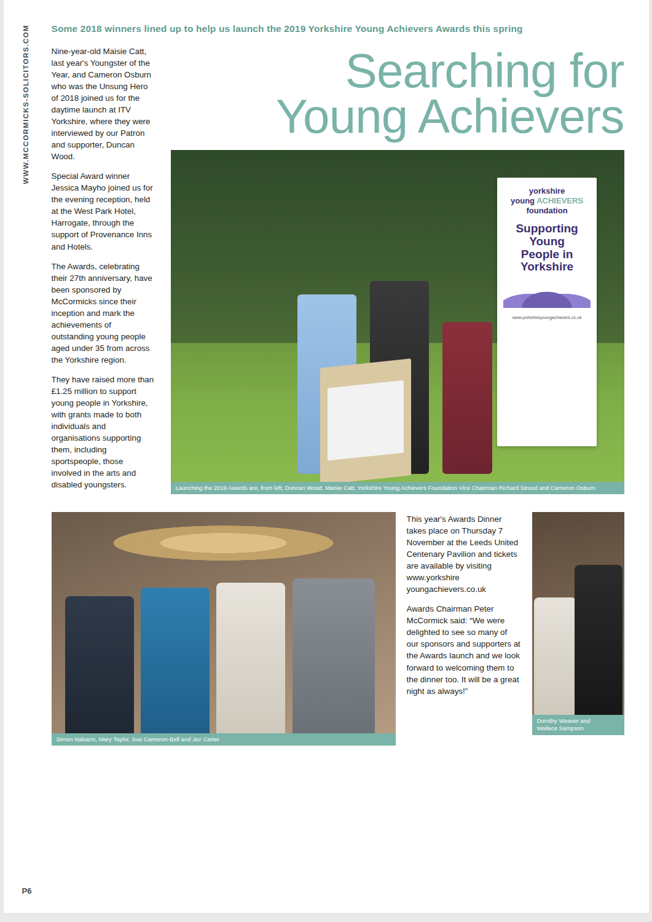www.mccormicks-solicitors.com
Some 2018 winners lined up to help us launch the 2019 Yorkshire Young Achievers Awards this spring
Nine-year-old Maisie Catt, last year's Youngster of the Year, and Cameron Osburn who was the Unsung Hero of 2018 joined us for the daytime launch at ITV Yorkshire, where they were interviewed by our Patron and supporter, Duncan Wood.
Special Award winner Jessica Mayho joined us for the evening reception, held at the West Park Hotel, Harrogate, through the support of Provenance Inns and Hotels.
The Awards, celebrating their 27th anniversary, have been sponsored by McCormicks since their inception and mark the achievements of outstanding young people aged under 35 from across the Yorkshire region.
They have raised more than £1.25 million to support young people in Yorkshire, with grants made to both individuals and organisations supporting them, including sportspeople, those involved in the arts and disabled youngsters.
Searching for
Young Achievers
yorkshire
young ACHIEVERS
foundation
Supporting
Young
People in
Yorkshire
www.yorkshireyoungachievers.co.uk
Launching the 2019 Awards are, from left, Duncan Wood, Maisie Catt, Yorkshire Young Achievers Foundation Vice Chairman Richard Stroud and Cameron Osburn
Simon Nabarro, Mary Taylor, Sue Cameron-Bell and Jez Carter
This year's Awards Dinner takes place on Thursday 7 November at the Leeds United Centenary Pavilion and tickets are available by visiting www.yorkshire youngachievers.co.uk
Awards Chairman Peter McCormick said: “We were delighted to see so many of our sponsors and supporters at the Awards launch and we look forward to welcoming them to the dinner too. It will be a great night as always!”
Dorothy Weaver and
Wallace Sampson
P6